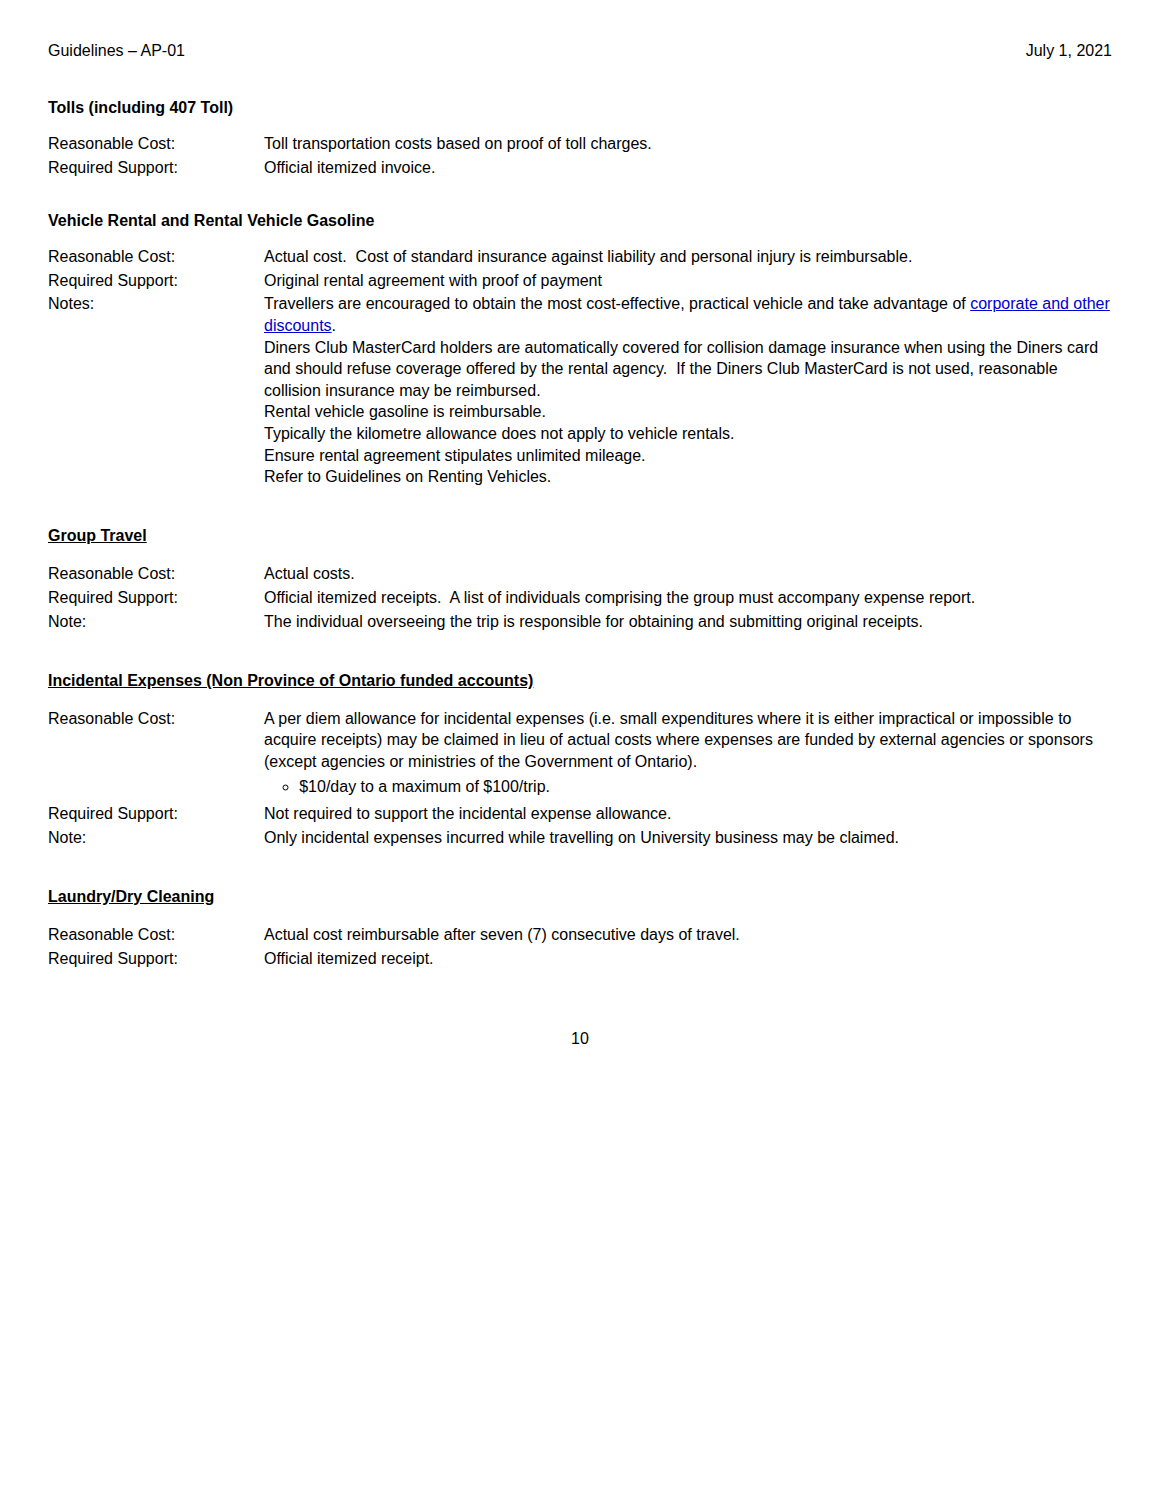Guidelines – AP-01 July 1, 2021
Tolls (including 407 Toll)
| Reasonable Cost: | Toll transportation costs based on proof of toll charges. |
| Required Support: | Official itemized invoice. |
Vehicle Rental and Rental Vehicle Gasoline
| Reasonable Cost: | Actual cost. Cost of standard insurance against liability and personal injury is reimbursable. |
| Required Support: | Original rental agreement with proof of payment |
| Notes: | Travellers are encouraged to obtain the most cost-effective, practical vehicle and take advantage of corporate and other discounts . Diners Club MasterCard holders are automatically covered for collision damage insurance when using the Diners card and should refuse coverage offered by the rental agency. If the Diners Club MasterCard is not used, reasonable collision insurance may be reimbursed. Rental vehicle gasoline is reimbursable. Typically the kilometre allowance does not apply to vehicle rentals. Ensure rental agreement stipulates unlimited mileage. Refer to Guidelines on Renting Vehicles. |
Group Travel
| Reasonable Cost: | Actual costs. |
| Required Support: | Official itemized receipts. A list of individuals comprising the group must accompany expense report. |
| Note: | The individual overseeing the trip is responsible for obtaining and submitting original receipts. |
Incidental Expenses (Non Province of Ontario funded accounts)
| Reasonable Cost: | A per diem allowance for incidental expenses (i.e. small expenditures where it is either impractical or impossible to acquire receipts) may be claimed in lieu of actual costs where expenses are funded by external agencies or sponsors (except agencies or ministries of the Government of Ontario). $10/day to a maximum of $100/trip. |
| Required Support: | Not required to support the incidental expense allowance. |
| Note: | Only incidental expenses incurred while travelling on University business may be claimed. |
Laundry/Dry Cleaning
| Reasonable Cost: | Actual cost reimbursable after seven (7) consecutive days of travel. |
| Required Support: | Official itemized receipt. |
10